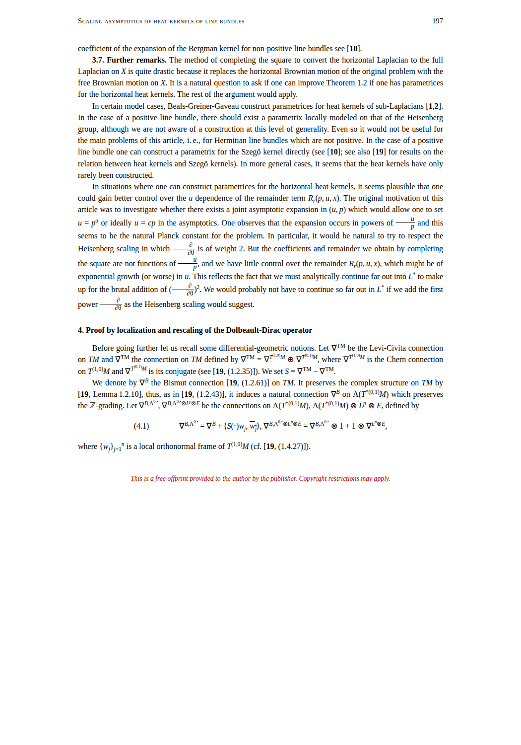Scaling asymptotics of heat kernels of line bundles 197
coefficient of the expansion of the Bergman kernel for non-positive line bundles see [18].
3.7. Further remarks. The method of completing the square to convert the horizontal Laplacian to the full Laplacian on X is quite drastic because it replaces the horizontal Brownian motion of the original problem with the free Brownian motion on X. It is a natural question to ask if one can improve Theorem 1.2 if one has parametrices for the horizontal heat kernels. The rest of the argument would apply.
In certain model cases, Beals-Greiner-Gaveau construct parametrices for heat kernels of sub-Laplacians [1,2]. In the case of a positive line bundle, there should exist a parametrix locally modeled on that of the Heisenberg group, although we are not aware of a construction at this level of generality. Even so it would not be useful for the main problems of this article, i. e., for Hermitian line bundles which are not positive. In the case of a positive line bundle one can construct a parametrix for the Szegö kernel directly (see [10]; see also [19] for results on the relation between heat kernels and Szegö kernels). In more general cases, it seems that the heat kernels have only rarely been constructed.
In situations where one can construct parametrices for the horizontal heat kernels, it seems plausible that one could gain better control over the u dependence of the remainder term Rr(p, u, x). The original motivation of this article was to investigate whether there exists a joint asymptotic expansion in (u, p) which would allow one to set u = pα or ideally u = cp in the asymptotics. One observes that the expansion occurs in powers of up and this seems to be the natural Planck constant for the problem. In particular, it would be natural to try to respect the Heisenberg scaling in which ∂∂θ is of weight 2. But the coefficients and remainder we obtain by completing the square are not functions of up, and we have little control over the remainder Rr(p, u, x), which might be of exponential growth (or worse) in u. This reflects the fact that we must analytically continue far out into L* to make up for the brutal addition of (∂∂θ)2. We would probably not have to continue so far out in L* if we add the first power ∂∂θ as the Heisenberg scaling would suggest.
4. Proof by localization and rescaling of the Dolbeault-Dirac operator
Before going further let us recall some differential-geometric notions. Let ∇TM be the Levi-Civita connection on TM and ∇̃TM the connection on TM defined by ∇̃TM = ∇T(1,0)M ⊕ ∇T(0,1)M, where ∇T(1,0)M is the Chern connection on T(1,0)M and ∇T(0,1)M is its conjugate (see [19, (1.2.35)]). We set S = ∇̃TM − ∇TM.
We denote by ∇B the Bismut connection [19, (1.2.61)] on TM. It preserves the complex structure on TM by [19, Lemma 1.2.10], thus, as in [19, (1.2.43)], it induces a natural connection ∇B on Λ(T*(0,1)M) which preserves the ℤ-grading. Let ∇B,Λ0,•, ∇B,Λ0,•⊗Lp⊗E be the connections on Λ(T*(0,1)M), Λ(T*(0,1)M) ⊗ Lp ⊗ E, defined by
(4.1) ∇B,Λ0,• = ∇B + ⟨S(·)wj, wj⟩, ∇B,Λ0,•⊗Lp⊗E = ∇B,Λ0,• ⊗ 1 + 1 ⊗ ∇Lp⊗E,
where {wj}j=1n is a local orthonormal frame of T(1,0)M (cf. [19, (1.4.27)]).
This is a free offprint provided to the author by the publisher. Copyright restrictions may apply.